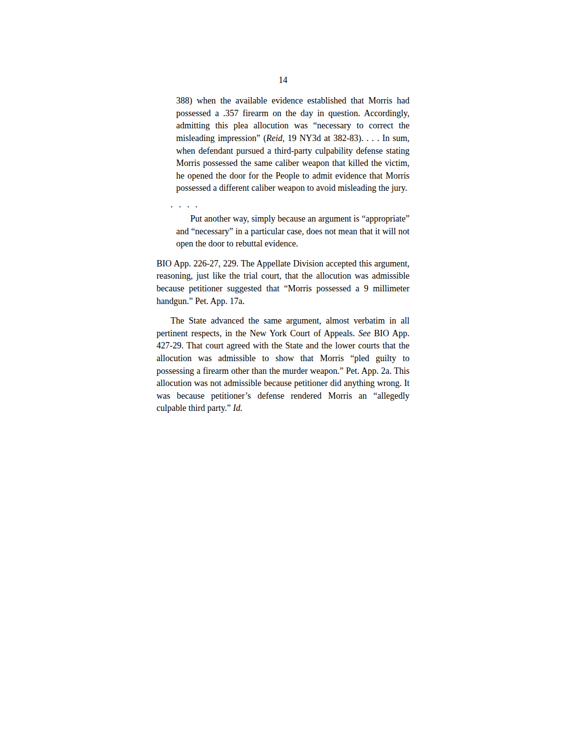14
388) when the available evidence established that Morris had possessed a .357 firearm on the day in question. Accordingly, admitting this plea allocution was “necessary to correct the misleading impression” (Reid, 19 NY3d at 382-83). . . . In sum, when defendant pursued a third-party culpability defense stating Morris possessed the same caliber weapon that killed the victim, he opened the door for the People to admit evidence that Morris possessed a different caliber weapon to avoid misleading the jury.
. . . .
Put another way, simply because an argument is “appropriate” and “necessary” in a particular case, does not mean that it will not open the door to rebuttal evidence.
BIO App. 226-27, 229. The Appellate Division accepted this argument, reasoning, just like the trial court, that the allocution was admissible because petitioner suggested that “Morris possessed a 9 millimeter handgun.” Pet. App. 17a.
The State advanced the same argument, almost verbatim in all pertinent respects, in the New York Court of Appeals. See BIO App. 427-29. That court agreed with the State and the lower courts that the allocution was admissible to show that Morris “pled guilty to possessing a firearm other than the murder weapon.” Pet. App. 2a. This allocution was not admissible because petitioner did anything wrong. It was because petitioner’s defense rendered Morris an “allegedly culpable third party.” Id.